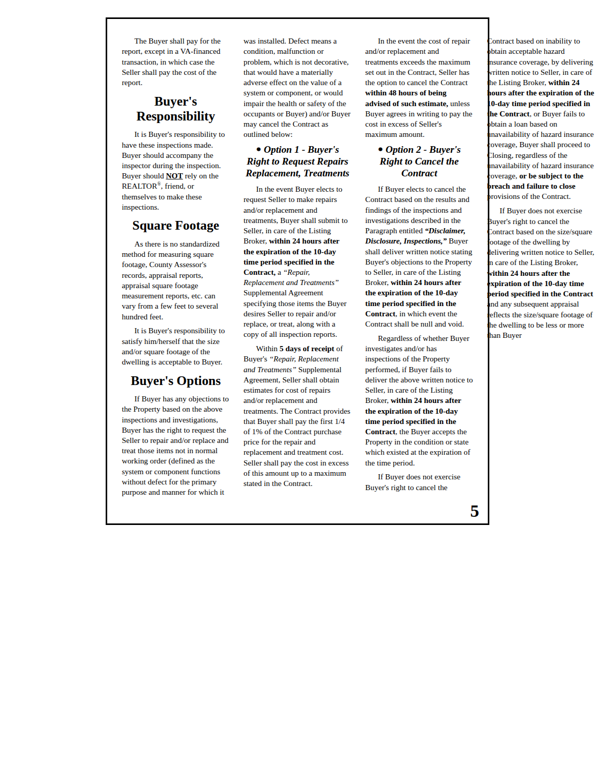The Buyer shall pay for the report, except in a VA-financed transaction, in which case the Seller shall pay the cost of the report.
Buyer's
Responsibility
It is Buyer's responsibility to have these inspections made. Buyer should accompany the inspector during the inspection. Buyer should NOT rely on the REALTOR®, friend, or themselves to make these inspections.
Square Footage
As there is no standardized method for measuring square footage, County Assessor's records, appraisal reports, appraisal square footage measurement reports, etc. can vary from a few feet to several hundred feet.
It is Buyer's responsibility to satisfy him/herself that the size and/or square footage of the dwelling is acceptable to Buyer.
Buyer's Options
If Buyer has any objections to the Property based on the above inspections and investigations, Buyer has the right to request the Seller to repair and/or replace and treat those items not in normal working order (defined as the system or component functions without defect for the primary purpose and manner for which it was installed. Defect means a condition, malfunction or problem, which is not decorative, that would have a materially adverse effect on the value of a system or component, or would impair the health or safety of the occupants or Buyer) and/or Buyer may cancel the Contract as outlined below:
● Option 1 - Buyer's Right to Request Repairs Replacement, Treatments
In the event Buyer elects to request Seller to make repairs and/or replacement and treatments, Buyer shall submit to Seller, in care of the Listing Broker, within 24 hours after the expiration of the 10-day time period specified in the Contract, a “Repair, Replacement and Treatments” Supplemental Agreement specifying those items the Buyer desires Seller to repair and/or replace, or treat, along with a copy of all inspection reports.
Within 5 days of receipt of Buyer's “Repair, Replacement and Treatments” Supplemental Agreement, Seller shall obtain estimates for cost of repairs and/or replacement and treatments. The Contract provides that Buyer shall pay the first 1/4 of 1% of the Contract purchase price for the repair and replacement and treatment cost. Seller shall pay the cost in excess of this amount up to a maximum stated in the Contract.
In the event the cost of repair and/or replacement and treatments exceeds the maximum set out in the Contract, Seller has the option to cancel the Contract within 48 hours of being advised of such estimate, unless Buyer agrees in writing to pay the cost in excess of Seller's maximum amount.
● Option 2 - Buyer's Right to Cancel the Contract
If Buyer elects to cancel the Contract based on the results and findings of the inspections and investigations described in the Paragraph entitled “Disclaimer, Disclosure, Inspections,” Buyer shall deliver written notice stating Buyer's objections to the Property to Seller, in care of the Listing Broker, within 24 hours after the expiration of the 10-day time period specified in the Contract, in which event the Contract shall be null and void.
Regardless of whether Buyer investigates and/or has inspections of the Property performed, if Buyer fails to deliver the above written notice to Seller, in care of the Listing Broker, within 24 hours after the expiration of the 10-day time period specified in the Contract, the Buyer accepts the Property in the condition or state which existed at the expiration of the time period.
If Buyer does not exercise Buyer's right to cancel the Contract based on inability to obtain acceptable hazard insurance coverage, by delivering written notice to Seller, in care of the Listing Broker, within 24 hours after the expiration of the 10-day time period specified in the Contract, or Buyer fails to obtain a loan based on unavailability of hazard insurance coverage, Buyer shall proceed to Closing, regardless of the unavailability of hazard insurance coverage, or be subject to the breach and failure to close provisions of the Contract.
If Buyer does not exercise Buyer's right to cancel the Contract based on the size/square footage of the dwelling by delivering written notice to Seller, in care of the Listing Broker, within 24 hours after the expiration of the 10-day time period specified in the Contract and any subsequent appraisal reflects the size/square footage of the dwelling to be less or more than Buyer
5